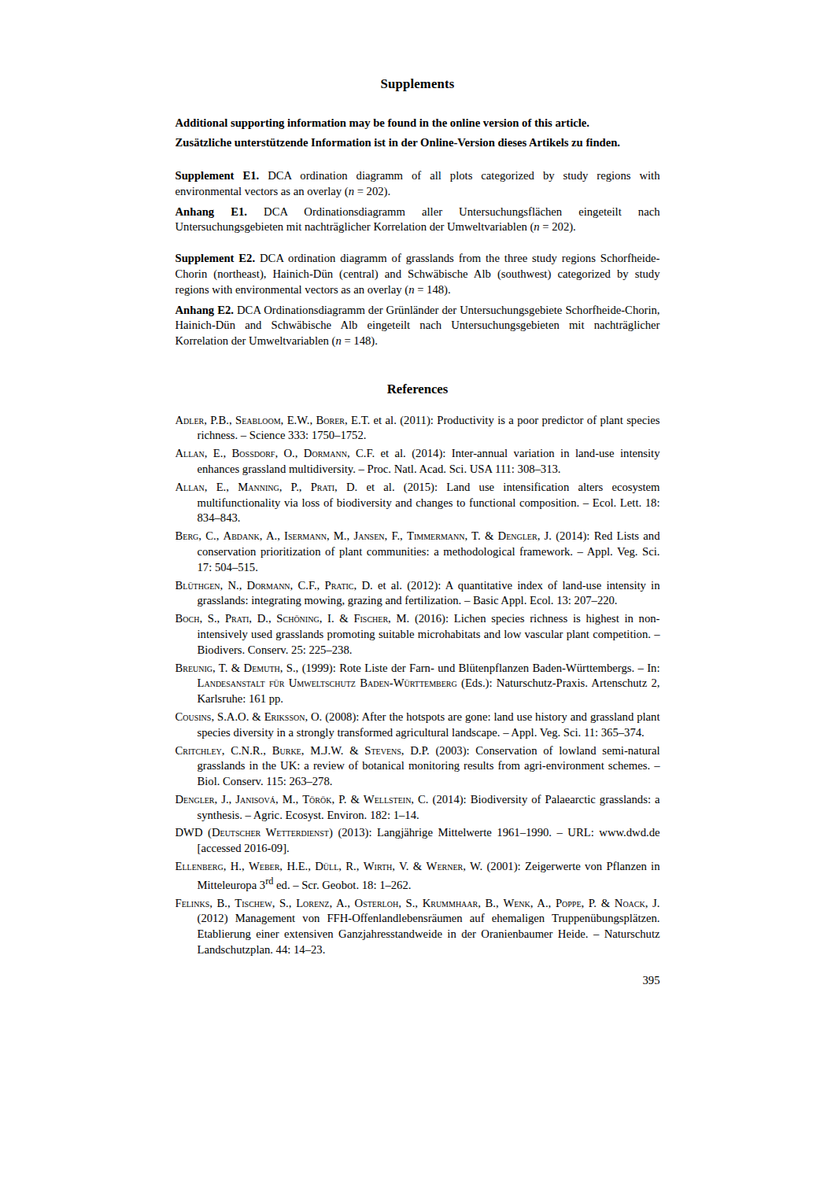Supplements
Additional supporting information may be found in the online version of this article.
Zusätzliche unterstützende Information ist in der Online-Version dieses Artikels zu finden.
Supplement E1. DCA ordination diagramm of all plots categorized by study regions with environmental vectors as an overlay (n = 202).
Anhang E1. DCA Ordinationsdiagramm aller Untersuchungsflächen eingeteilt nach Untersuchungsgebieten mit nachträglicher Korrelation der Umweltvariablen (n = 202).
Supplement E2. DCA ordination diagramm of grasslands from the three study regions Schorfheide-Chorin (northeast), Hainich-Dün (central) and Schwäbische Alb (southwest) categorized by study regions with environmental vectors as an overlay (n = 148).
Anhang E2. DCA Ordinationsdiagramm der Grünländer der Untersuchungsgebiete Schorfheide-Chorin, Hainich-Dün and Schwäbische Alb eingeteilt nach Untersuchungsgebieten mit nachträglicher Korrelation der Umweltvariablen (n = 148).
References
Adler, P.B., Seabloom, E.W., Borer, E.T. et al. (2011): Productivity is a poor predictor of plant species richness. – Science 333: 1750–1752.
Allan, E., Bossdorf, O., Dormann, C.F. et al. (2014): Inter-annual variation in land-use intensity enhances grassland multidiversity. – Proc. Natl. Acad. Sci. USA 111: 308–313.
Allan, E., Manning, P., Prati, D. et al. (2015): Land use intensification alters ecosystem multifunctionality via loss of biodiversity and changes to functional composition. – Ecol. Lett. 18: 834–843.
Berg, C., Abdank, A., Isermann, M., Jansen, F., Timmermann, T. & Dengler, J. (2014): Red Lists and conservation prioritization of plant communities: a methodological framework. – Appl. Veg. Sci. 17: 504–515.
Blüthgen, N., Dormann, C.F., Pratic, D. et al. (2012): A quantitative index of land-use intensity in grasslands: integrating mowing, grazing and fertilization. – Basic Appl. Ecol. 13: 207–220.
Boch, S., Prati, D., Schöning, I. & Fischer, M. (2016): Lichen species richness is highest in non-intensively used grasslands promoting suitable microhabitats and low vascular plant competition. – Biodivers. Conserv. 25: 225–238.
Breunig, T. & Demuth, S., (1999): Rote Liste der Farn- und Blütenpflanzen Baden-Württembergs. – In: Landesanstalt für Umweltschutz Baden-Württemberg (Eds.): Naturschutz-Praxis. Artenschutz 2, Karlsruhe: 161 pp.
Cousins, S.A.O. & Eriksson, O. (2008): After the hotspots are gone: land use history and grassland plant species diversity in a strongly transformed agricultural landscape. – Appl. Veg. Sci. 11: 365–374.
Critchley, C.N.R., Burke, M.J.W. & Stevens, D.P. (2003): Conservation of lowland semi-natural grasslands in the UK: a review of botanical monitoring results from agri-environment schemes. – Biol. Conserv. 115: 263–278.
Dengler, J., Janisová, M., Török, P. & Wellstein, C. (2014): Biodiversity of Palaearctic grasslands: a synthesis. – Agric. Ecosyst. Environ. 182: 1–14.
DWD (Deutscher Wetterdienst) (2013): Langjährige Mittelwerte 1961–1990. – URL: www.dwd.de [accessed 2016-09].
Ellenberg, H., Weber, H.E., Düll, R., Wirth, V. & Werner, W. (2001): Zeigerwerte von Pflanzen in Mitteleuropa 3rd ed. – Scr. Geobot. 18: 1–262.
Felinks, B., Tischew, S., Lorenz, A., Osterloh, S., Krummhaar, B., Wenk, A., Poppe, P. & Noack, J. (2012) Management von FFH-Offenlandlebensräumen auf ehemaligen Truppenübungsplätzen. Etablierung einer extensiven Ganzjahresstandweide in der Oranienbaumer Heide. – Naturschutz Landschutzplan. 44: 14–23.
395